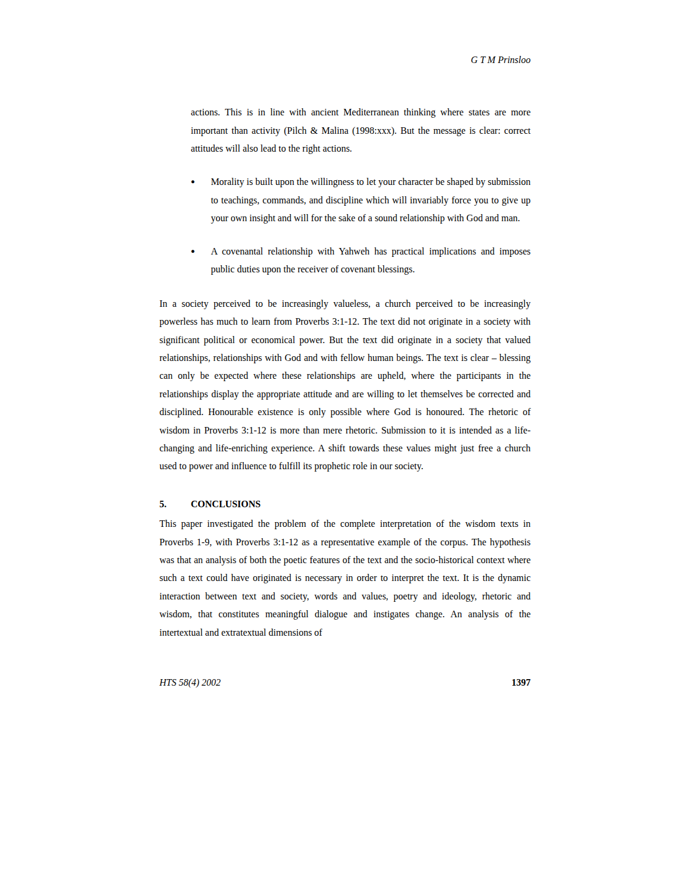G T M Prinsloo
actions. This is in line with ancient Mediterranean thinking where states are more important than activity (Pilch & Malina (1998:xxx). But the message is clear: correct attitudes will also lead to the right actions.
Morality is built upon the willingness to let your character be shaped by submission to teachings, commands, and discipline which will invariably force you to give up your own insight and will for the sake of a sound relationship with God and man.
A covenantal relationship with Yahweh has practical implications and imposes public duties upon the receiver of covenant blessings.
In a society perceived to be increasingly valueless, a church perceived to be increasingly powerless has much to learn from Proverbs 3:1-12. The text did not originate in a society with significant political or economical power. But the text did originate in a society that valued relationships, relationships with God and with fellow human beings. The text is clear – blessing can only be expected where these relationships are upheld, where the participants in the relationships display the appropriate attitude and are willing to let themselves be corrected and disciplined. Honourable existence is only possible where God is honoured. The rhetoric of wisdom in Proverbs 3:1-12 is more than mere rhetoric. Submission to it is intended as a life-changing and life-enriching experience. A shift towards these values might just free a church used to power and influence to fulfill its prophetic role in our society.
5. Conclusions
This paper investigated the problem of the complete interpretation of the wisdom texts in Proverbs 1-9, with Proverbs 3:1-12 as a representative example of the corpus. The hypothesis was that an analysis of both the poetic features of the text and the socio-historical context where such a text could have originated is necessary in order to interpret the text. It is the dynamic interaction between text and society, words and values, poetry and ideology, rhetoric and wisdom, that constitutes meaningful dialogue and instigates change. An analysis of the intertextual and extratextual dimensions of
HTS 58(4) 2002 1397